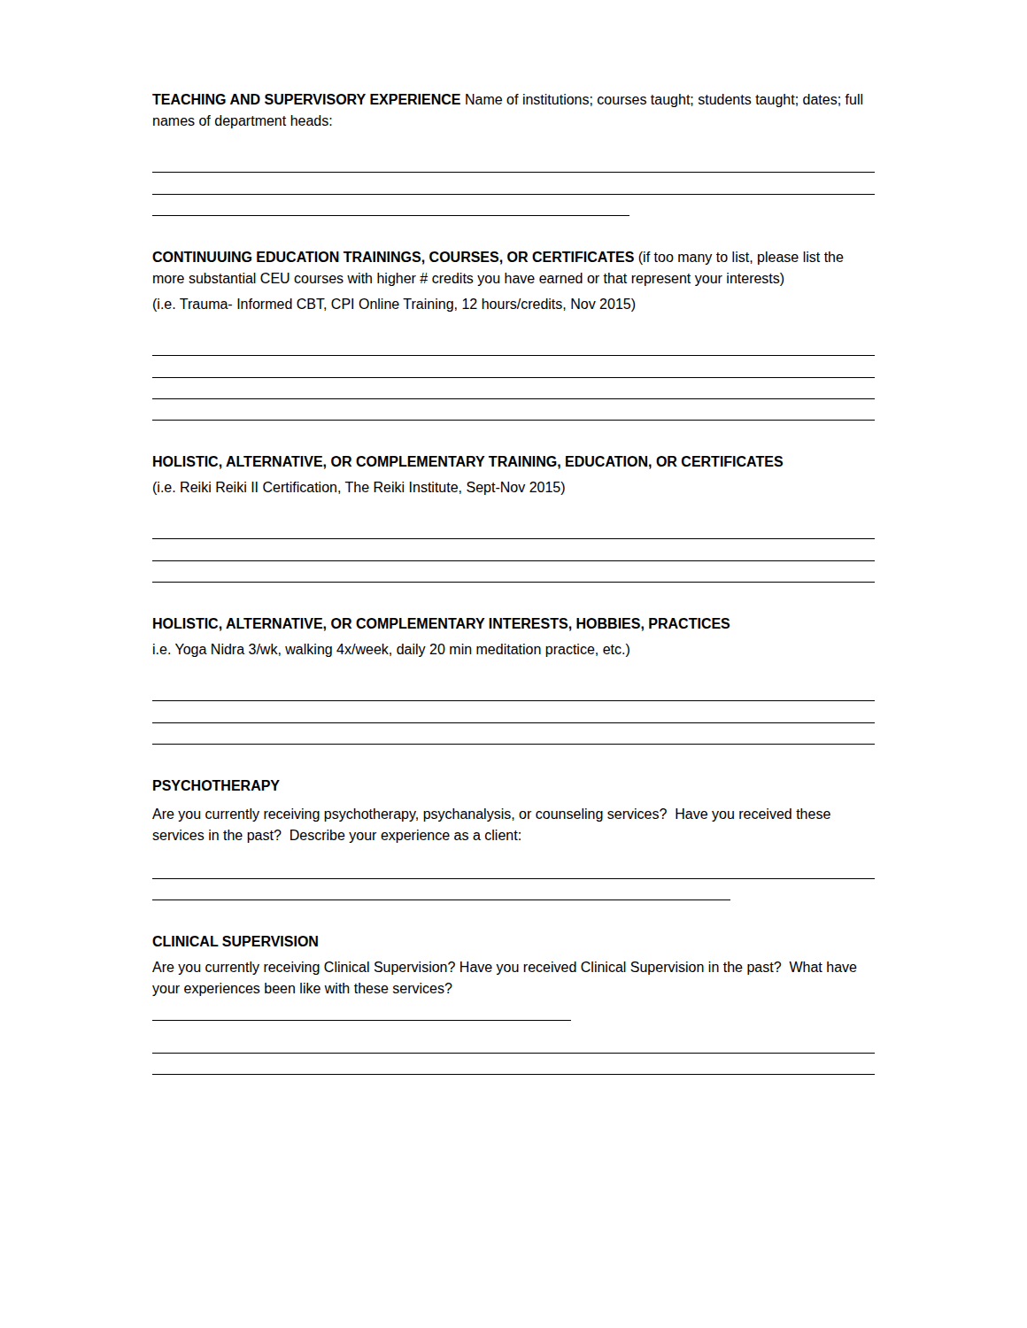TEACHING AND SUPERVISORY EXPERIENCE
Name of institutions; courses taught; students taught; dates; full names of department heads:
CONTINUUING EDUCATION TRAININGS, COURSES, OR CERTIFICATES
(if too many to list, please list the more substantial CEU courses with higher # credits you have earned or that represent your interests)
(i.e. Trauma- Informed CBT, CPI Online Training, 12 hours/credits, Nov 2015)
HOLISTIC, ALTERNATIVE, OR COMPLEMENTARY TRAINING, EDUCATION, OR CERTIFICATES
(i.e. Reiki Reiki II Certification, The Reiki Institute, Sept-Nov 2015)
HOLISTIC, ALTERNATIVE, OR COMPLEMENTARY INTERESTS, HOBBIES, PRACTICES
i.e. Yoga Nidra 3/wk, walking 4x/week, daily 20 min meditation practice, etc.)
PSYCHOTHERAPY
Are you currently receiving psychotherapy, psychanalysis, or counseling services? Have you received these services in the past? Describe your experience as a client:
CLINICAL SUPERVISION
Are you currently receiving Clinical Supervision? Have you received Clinical Supervision in the past? What have your experiences been like with these services?